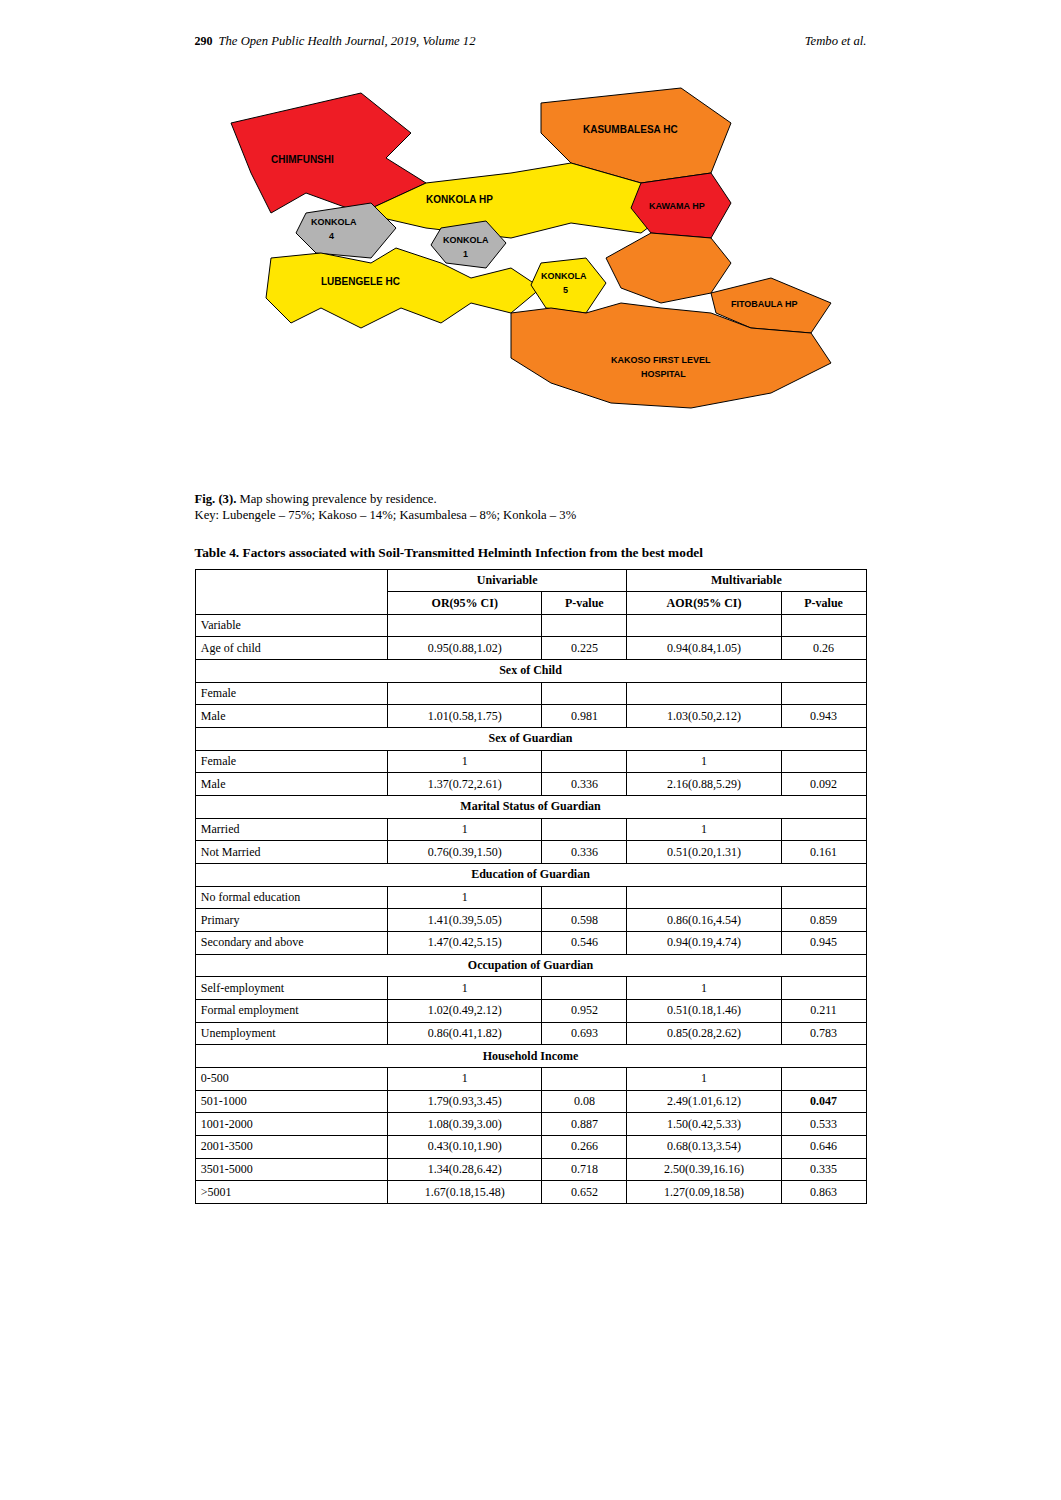290 The Open Public Health Journal, 2019, Volume 12
Tembo et al.
CHIMFUNSHI KASUMBALESA HC KONKOLA HP KONKOLA 4 KONKOLA 1 KAWAMA HP LUBENGELE HC KONKOLA 5 FITOBAULA HP KAKOSO FIRST LEVEL HOSPITAL
Fig. (3). Map showing prevalence by residence. Key: Lubengele – 75%; Kakoso – 14%; Kasumbalesa – 8%; Konkola – 3%
Table 4. Factors associated with Soil-Transmitted Helminth Infection from the best model
| | Univariable | Multivariable |
| --- | --- | --- |
| OR(95% CI) | P-value | AOR(95% CI) | P-value |
| Variable | | | | |
| Age of child | 0.95(0.88,1.02) | 0.225 | 0.94(0.84,1.05) | 0.26 |
| Sex of Child |
| Female | | | | |
| Male | 1.01(0.58,1.75) | 0.981 | 1.03(0.50,2.12) | 0.943 |
| Sex of Guardian |
| Female | 1 | | 1 | |
| Male | 1.37(0.72,2.61) | 0.336 | 2.16(0.88,5.29) | 0.092 |
| Marital Status of Guardian |
| Married | 1 | | 1 | |
| Not Married | 0.76(0.39,1.50) | 0.336 | 0.51(0.20,1.31) | 0.161 |
| Education of Guardian |
| No formal education | 1 | | | |
| Primary | 1.41(0.39,5.05) | 0.598 | 0.86(0.16,4.54) | 0.859 |
| Secondary and above | 1.47(0.42,5.15) | 0.546 | 0.94(0.19,4.74) | 0.945 |
| Occupation of Guardian |
| Self-employment | 1 | | 1 | |
| Formal employment | 1.02(0.49,2.12) | 0.952 | 0.51(0.18,1.46) | 0.211 |
| Unemployment | 0.86(0.41,1.82) | 0.693 | 0.85(0.28,2.62) | 0.783 |
| Household Income |
| 0-500 | 1 | | 1 | |
| 501-1000 | 1.79(0.93,3.45) | 0.08 | 2.49(1.01,6.12) | 0.047 |
| 1001-2000 | 1.08(0.39,3.00) | 0.887 | 1.50(0.42,5.33) | 0.533 |
| 2001-3500 | 0.43(0.10,1.90) | 0.266 | 0.68(0.13,3.54) | 0.646 |
| 3501-5000 | 1.34(0.28,6.42) | 0.718 | 2.50(0.39,16.16) | 0.335 |
| >5001 | 1.67(0.18,15.48) | 0.652 | 1.27(0.09,18.58) | 0.863 |